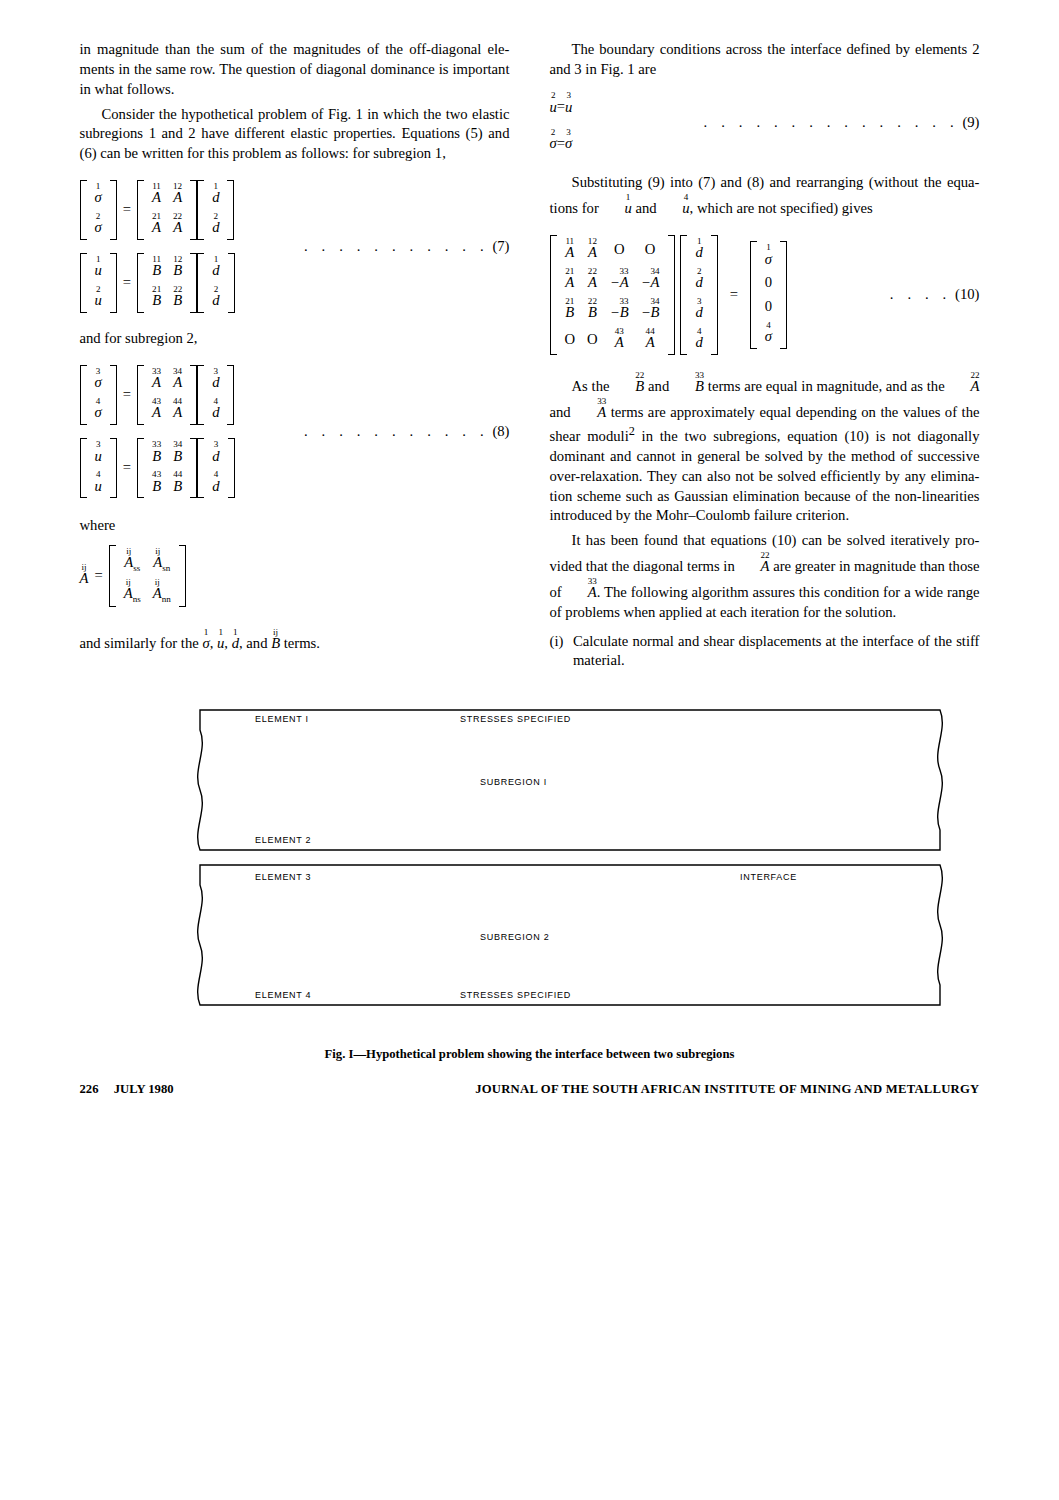in magnitude than the sum of the magnitudes of the off-diagonal elements in the same row. The question of diagonal dominance is important in what follows.
Consider the hypothetical problem of Fig. 1 in which the two elastic subregions 1 and 2 have different elastic properties. Equations (5) and (6) can be written for this problem as follows: for subregion 1,
| 1 σ |
| 2 σ |
=
| 11 A | 12 A |
| 21 A | 22 A |
| 1 d |
| 2 d |
| 1 u |
| 2 u |
=
| 11 B | 12 B |
| 21 B | 22 B |
| 1 d |
| 2 d |
. . . . . . . . . . . (7)
and for subregion 2,
| 3 σ |
| 4 σ |
=
| 33 A | 34 A |
| 43 A | 44 A |
| 3 d |
| 4 d |
| 3 u |
| 4 u |
=
| 33 B | 34 B |
| 43 B | 44 B |
| 3 d |
| 4 d |
. . . . . . . . . . . (8)
where
ij A =
| ij A ss | ij A sn |
| ij A ns | ij A nn |
and similarly for the 1 σ, 1 u, 1 d, and ij B terms.
The boundary conditions across the interface defined by elements 2 and 3 in Fig. 1 are
2 u=3 u
2 σ=3 σ
. . . . . . . . . . . . . . . (9)
Substituting (9) into (7) and (8) and rearranging (without the equations for 1 u and 4 u, which are not specified) gives
| 11 A | 12 A | O | O |
| 21 A | 22 A | − 33 A | − 34 A |
| 21 B | 22 B | − 33 B | − 34 B |
| O | O | 43 A | 44 A |
| 1 d |
| 2 d |
| 3 d |
| 4 d |
=
| 1 σ |
| 0 |
| 0 |
| 4 σ |
. . . . (10)
As the 22 B and 33 B terms are equal in magnitude, and as the 22 A and 33 A terms are approximately equal depending on the values of the shear moduli2 in the two subregions, equation (10) is not diagonally dominant and cannot in general be solved by the method of successive over-relaxation. They can also not be solved efficiently by any elimination scheme such as Gaussian elimination because of the non-linearities introduced by the Mohr–Coulomb failure criterion.
It has been found that equations (10) can be solved iteratively provided that the diagonal terms in 22 A are greater in magnitude than those of 33 A. The following algorithm assures this condition for a wide range of problems when applied at each iteration for the solution.
(i) Calculate normal and shear displacements at the interface of the stiff material.
ELEMENT I STRESSES SPECIFIED SUBREGION I ELEMENT 2 ELEMENT 3 INTERFACE SUBREGION 2 ELEMENT 4 STRESSES SPECIFIED
Fig. I—Hypothetical problem showing the interface between two subregions
226 JULY 1980
JOURNAL OF THE SOUTH AFRICAN INSTITUTE OF MINING AND METALLURGY